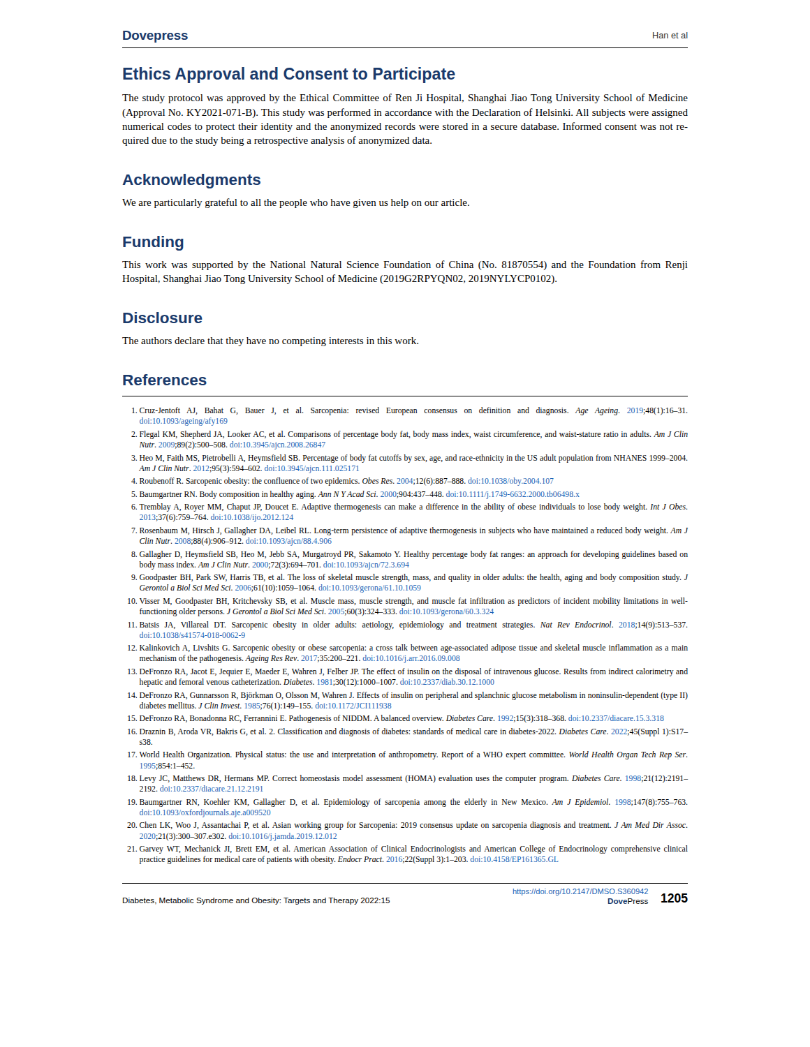Dovepress
Han et al
Ethics Approval and Consent to Participate
The study protocol was approved by the Ethical Committee of Ren Ji Hospital, Shanghai Jiao Tong University School of Medicine (Approval No. KY2021-071-B). This study was performed in accordance with the Declaration of Helsinki. All subjects were assigned numerical codes to protect their identity and the anonymized records were stored in a secure database. Informed consent was not required due to the study being a retrospective analysis of anonymized data.
Acknowledgments
We are particularly grateful to all the people who have given us help on our article.
Funding
This work was supported by the National Natural Science Foundation of China (No. 81870554) and the Foundation from Renji Hospital, Shanghai Jiao Tong University School of Medicine (2019G2RPYQN02, 2019NYLYCP0102).
Disclosure
The authors declare that they have no competing interests in this work.
References
Cruz-Jentoft AJ, Bahat G, Bauer J, et al. Sarcopenia: revised European consensus on definition and diagnosis. Age Ageing. 2019;48(1):16–31. doi:10.1093/ageing/afy169
Flegal KM, Shepherd JA, Looker AC, et al. Comparisons of percentage body fat, body mass index, waist circumference, and waist-stature ratio in adults. Am J Clin Nutr. 2009;89(2):500–508. doi:10.3945/ajcn.2008.26847
Heo M, Faith MS, Pietrobelli A, Heymsfield SB. Percentage of body fat cutoffs by sex, age, and race-ethnicity in the US adult population from NHANES 1999–2004. Am J Clin Nutr. 2012;95(3):594–602. doi:10.3945/ajcn.111.025171
Roubenoff R. Sarcopenic obesity: the confluence of two epidemics. Obes Res. 2004;12(6):887–888. doi:10.1038/oby.2004.107
Baumgartner RN. Body composition in healthy aging. Ann N Y Acad Sci. 2000;904:437–448. doi:10.1111/j.1749-6632.2000.tb06498.x
Tremblay A, Royer MM, Chaput JP, Doucet E. Adaptive thermogenesis can make a difference in the ability of obese individuals to lose body weight. Int J Obes. 2013;37(6):759–764. doi:10.1038/ijo.2012.124
Rosenbaum M, Hirsch J, Gallagher DA, Leibel RL. Long-term persistence of adaptive thermogenesis in subjects who have maintained a reduced body weight. Am J Clin Nutr. 2008;88(4):906–912. doi:10.1093/ajcn/88.4.906
Gallagher D, Heymsfield SB, Heo M, Jebb SA, Murgatroyd PR, Sakamoto Y. Healthy percentage body fat ranges: an approach for developing guidelines based on body mass index. Am J Clin Nutr. 2000;72(3):694–701. doi:10.1093/ajcn/72.3.694
Goodpaster BH, Park SW, Harris TB, et al. The loss of skeletal muscle strength, mass, and quality in older adults: the health, aging and body composition study. J Gerontol a Biol Sci Med Sci. 2006;61(10):1059–1064. doi:10.1093/gerona/61.10.1059
Visser M, Goodpaster BH, Kritchevsky SB, et al. Muscle mass, muscle strength, and muscle fat infiltration as predictors of incident mobility limitations in well-functioning older persons. J Gerontol a Biol Sci Med Sci. 2005;60(3):324–333. doi:10.1093/gerona/60.3.324
Batsis JA, Villareal DT. Sarcopenic obesity in older adults: aetiology, epidemiology and treatment strategies. Nat Rev Endocrinol. 2018;14(9):513–537. doi:10.1038/s41574-018-0062-9
Kalinkovich A, Livshits G. Sarcopenic obesity or obese sarcopenia: a cross talk between age-associated adipose tissue and skeletal muscle inflammation as a main mechanism of the pathogenesis. Ageing Res Rev. 2017;35:200–221. doi:10.1016/j.arr.2016.09.008
DeFronzo RA, Jacot E, Jequier E, Maeder E, Wahren J, Felber JP. The effect of insulin on the disposal of intravenous glucose. Results from indirect calorimetry and hepatic and femoral venous catheterization. Diabetes. 1981;30(12):1000–1007. doi:10.2337/diab.30.12.1000
DeFronzo RA, Gunnarsson R, Björkman O, Olsson M, Wahren J. Effects of insulin on peripheral and splanchnic glucose metabolism in noninsulin-dependent (type II) diabetes mellitus. J Clin Invest. 1985;76(1):149–155. doi:10.1172/JCI111938
DeFronzo RA, Bonadonna RC, Ferrannini E. Pathogenesis of NIDDM. A balanced overview. Diabetes Care. 1992;15(3):318–368. doi:10.2337/diacare.15.3.318
Draznin B, Aroda VR, Bakris G, et al. 2. Classification and diagnosis of diabetes: standards of medical care in diabetes-2022. Diabetes Care. 2022;45(Suppl 1):S17–s38.
World Health Organization. Physical status: the use and interpretation of anthropometry. Report of a WHO expert committee. World Health Organ Tech Rep Ser. 1995;854:1–452.
Levy JC, Matthews DR, Hermans MP. Correct homeostasis model assessment (HOMA) evaluation uses the computer program. Diabetes Care. 1998;21(12):2191–2192. doi:10.2337/diacare.21.12.2191
Baumgartner RN, Koehler KM, Gallagher D, et al. Epidemiology of sarcopenia among the elderly in New Mexico. Am J Epidemiol. 1998;147(8):755–763. doi:10.1093/oxfordjournals.aje.a009520
Chen LK, Woo J, Assantachai P, et al. Asian working group for Sarcopenia: 2019 consensus update on sarcopenia diagnosis and treatment. J Am Med Dir Assoc. 2020;21(3):300–307.e302. doi:10.1016/j.jamda.2019.12.012
Garvey WT, Mechanick JI, Brett EM, et al. American Association of Clinical Endocrinologists and American College of Endocrinology comprehensive clinical practice guidelines for medical care of patients with obesity. Endocr Pract. 2016;22(Suppl 3):1–203. doi:10.4158/EP161365.GL
Diabetes, Metabolic Syndrome and Obesity: Targets and Therapy 2022:15
https://doi.org/10.2147/DMSO.S360942 Dove Press
1205